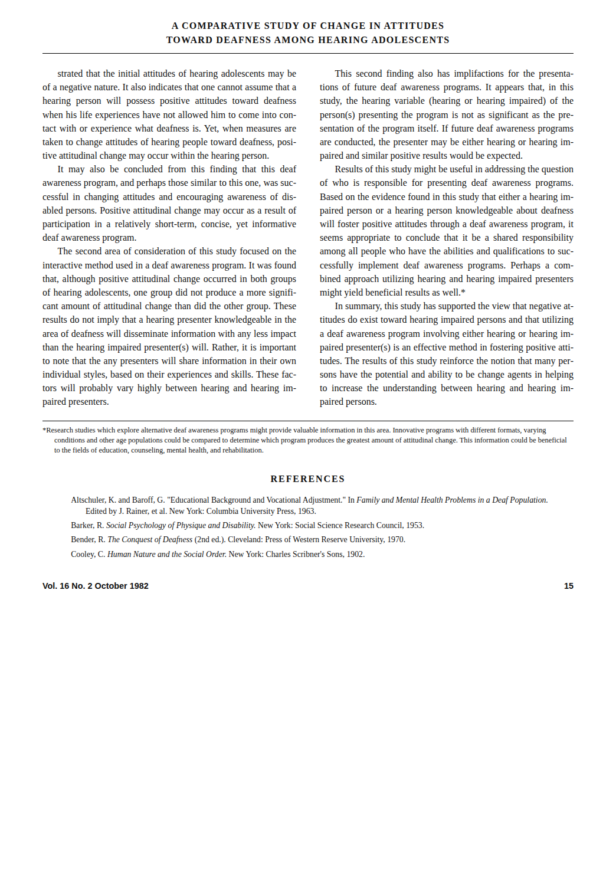A Comparative Study of Change in Attitudes
Toward Deafness Among Hearing Adolescents
strated that the initial attitudes of hearing adolescents may be of a negative nature. It also indicates that one cannot assume that a hearing person will possess positive attitudes toward deafness when his life experiences have not allowed him to come into contact with or experience what deafness is. Yet, when measures are taken to change attitudes of hearing people toward deafness, positive attitudinal change may occur within the hearing person.
It may also be concluded from this finding that this deaf awareness program, and perhaps those similar to this one, was successful in changing attitudes and encouraging awareness of disabled persons. Positive attitudinal change may occur as a result of participation in a relatively short-term, concise, yet informative deaf awareness program.
The second area of consideration of this study focused on the interactive method used in a deaf awareness program. It was found that, although positive attitudinal change occurred in both groups of hearing adolescents, one group did not produce a more significant amount of attitudinal change than did the other group. These results do not imply that a hearing presenter knowledgeable in the area of deafness will disseminate information with any less impact than the hearing impaired presenter(s) will. Rather, it is important to note that the any presenters will share information in their own individual styles, based on their experiences and skills. These factors will probably vary highly between hearing and hearing impaired presenters.
This second finding also has implifactions for the presentations of future deaf awareness programs. It appears that, in this study, the hearing variable (hearing or hearing impaired) of the person(s) presenting the program is not as significant as the presentation of the program itself. If future deaf awareness programs are conducted, the presenter may be either hearing or hearing impaired and similar positive results would be expected.
Results of this study might be useful in addressing the question of who is responsible for presenting deaf awareness programs. Based on the evidence found in this study that either a hearing impaired person or a hearing person knowledgeable about deafness will foster positive attitudes through a deaf awareness program, it seems appropriate to conclude that it be a shared responsibility among all people who have the abilities and qualifications to successfully implement deaf awareness programs. Perhaps a combined approach utilizing hearing and hearing impaired presenters might yield beneficial results as well.*
In summary, this study has supported the view that negative attitudes do exist toward hearing impaired persons and that utilizing a deaf awareness program involving either hearing or hearing impaired presenter(s) is an effective method in fostering positive attitudes. The results of this study reinforce the notion that many persons have the potential and ability to be change agents in helping to increase the understanding between hearing and hearing impaired persons.
*Research studies which explore alternative deaf awareness programs might provide valuable information in this area. Innovative programs with different formats, varying conditions and other age populations could be compared to determine which program produces the greatest amount of attitudinal change. This information could be beneficial to the fields of education, counseling, mental health, and rehabilitation.
References
Altschuler, K. and Baroff, G. "Educational Background and Vocational Adjustment." In Family and Mental Health Problems in a Deaf Population. Edited by J. Rainer, et al. New York: Columbia University Press, 1963.
Barker, R. Social Psychology of Physique and Disability. New York: Social Science Research Council, 1953.
Bender, R. The Conquest of Deafness (2nd ed.). Cleveland: Press of Western Reserve University, 1970.
Cooley, C. Human Nature and the Social Order. New York: Charles Scribner's Sons, 1902.
Vol. 16 No. 2 October 1982 15